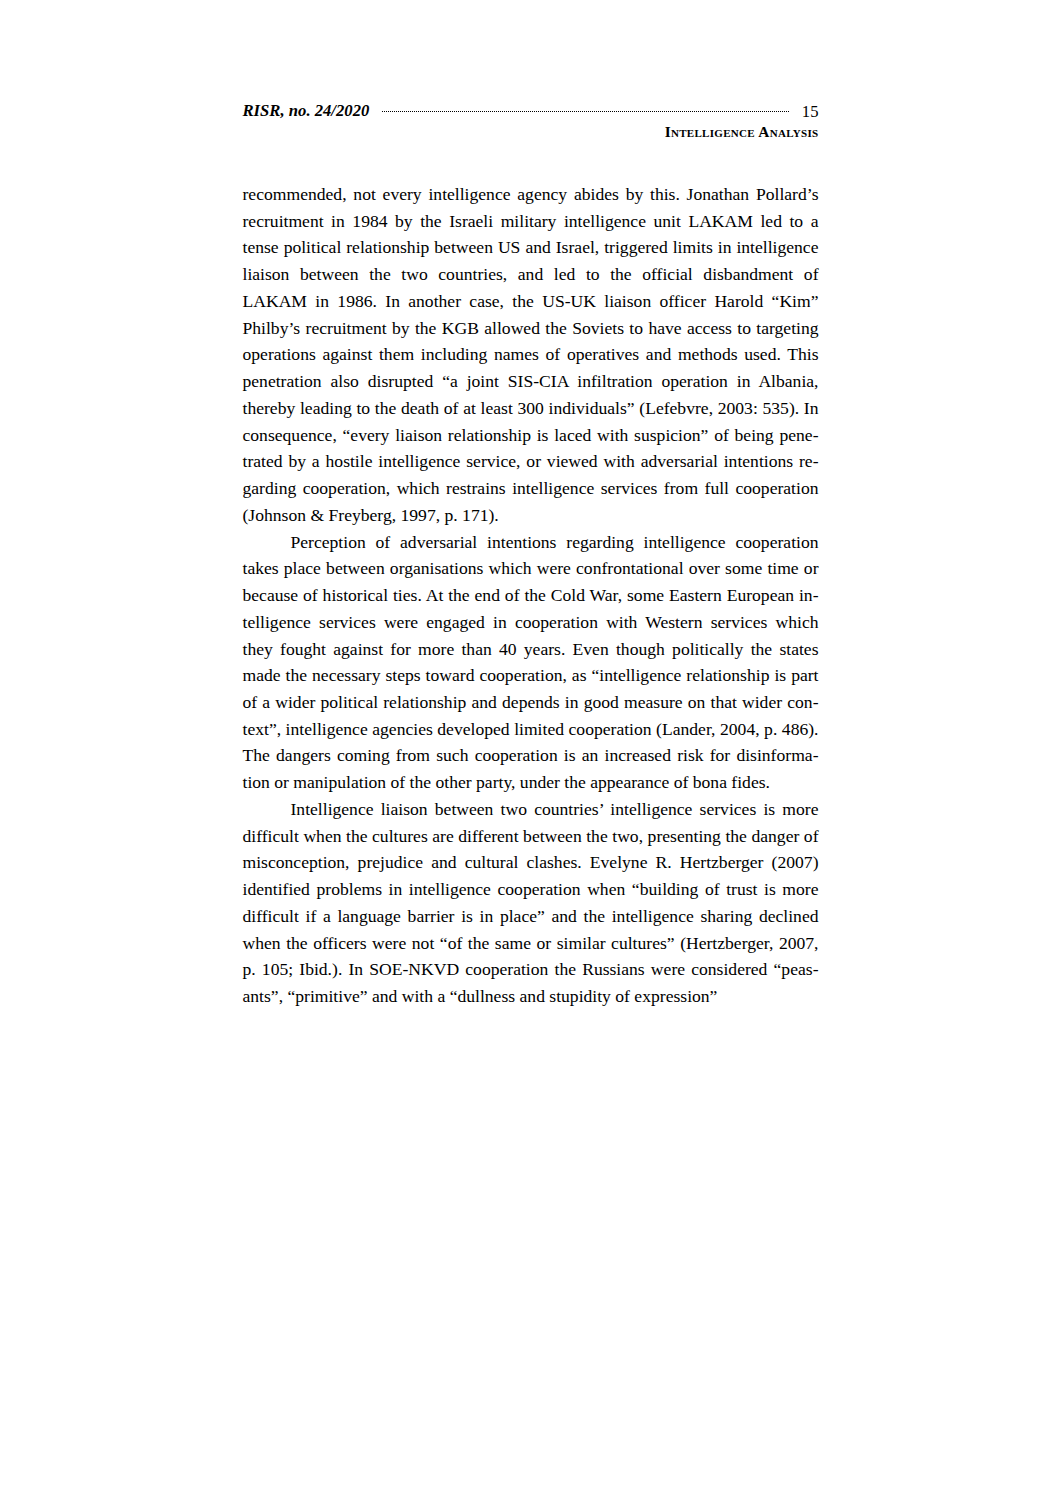RISR, no. 24/2020
15
Intelligence Analysis
recommended, not every intelligence agency abides by this. Jonathan Pollard’s recruitment in 1984 by the Israeli military intelligence unit LAKAM led to a tense political relationship between US and Israel, triggered limits in intelligence liaison between the two countries, and led to the official disbandment of LAKAM in 1986. In another case, the US-UK liaison officer Harold “Kim” Philby’s recruitment by the KGB allowed the Soviets to have access to targeting operations against them including names of operatives and methods used. This penetration also disrupted “a joint SIS-CIA infiltration operation in Albania, thereby leading to the death of at least 300 individuals” (Lefebvre, 2003: 535). In consequence, “every liaison relationship is laced with suspicion” of being penetrated by a hostile intelligence service, or viewed with adversarial intentions regarding cooperation, which restrains intelligence services from full cooperation (Johnson & Freyberg, 1997, p. 171).
Perception of adversarial intentions regarding intelligence cooperation takes place between organisations which were confrontational over some time or because of historical ties. At the end of the Cold War, some Eastern European intelligence services were engaged in cooperation with Western services which they fought against for more than 40 years. Even though politically the states made the necessary steps toward cooperation, as “intelligence relationship is part of a wider political relationship and depends in good measure on that wider context”, intelligence agencies developed limited cooperation (Lander, 2004, p. 486). The dangers coming from such cooperation is an increased risk for disinformation or manipulation of the other party, under the appearance of bona fides.
Intelligence liaison between two countries’ intelligence services is more difficult when the cultures are different between the two, presenting the danger of misconception, prejudice and cultural clashes. Evelyne R. Hertzberger (2007) identified problems in intelligence cooperation when “building of trust is more difficult if a language barrier is in place” and the intelligence sharing declined when the officers were not “of the same or similar cultures” (Hertzberger, 2007, p. 105; Ibid.). In SOE-NKVD cooperation the Russians were considered “peasants”, “primitive” and with a “dullness and stupidity of expression”